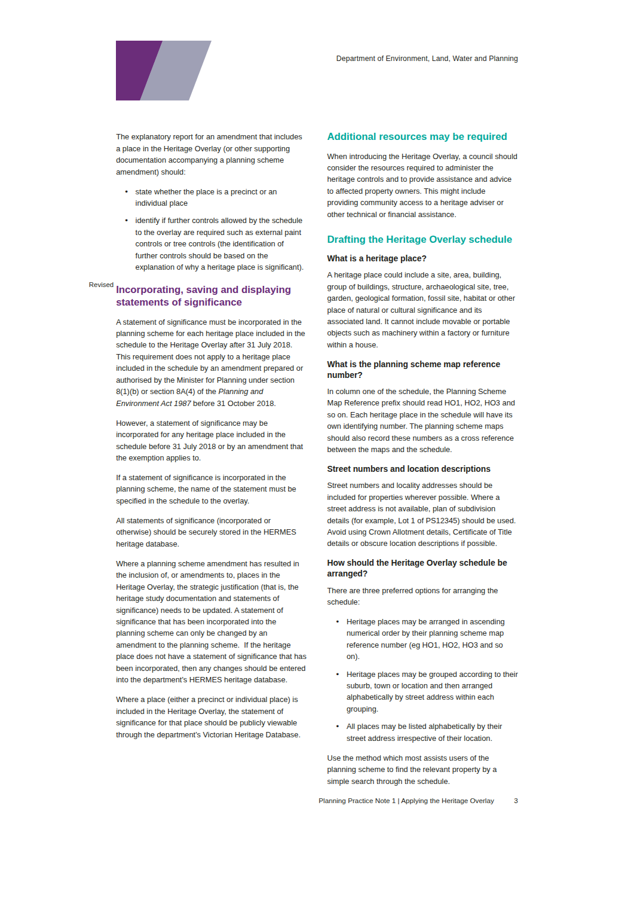Department of Environment, Land, Water and Planning
The explanatory report for an amendment that includes a place in the Heritage Overlay (or other supporting documentation accompanying a planning scheme amendment) should:
state whether the place is a precinct or an individual place
identify if further controls allowed by the schedule to the overlay are required such as external paint controls or tree controls (the identification of further controls should be based on the explanation of why a heritage place is significant).
Incorporating, saving and displaying statements of significance
A statement of significance must be incorporated in the planning scheme for each heritage place included in the schedule to the Heritage Overlay after 31 July 2018. This requirement does not apply to a heritage place included in the schedule by an amendment prepared or authorised by the Minister for Planning under section 8(1)(b) or section 8A(4) of the Planning and Environment Act 1987 before 31 October 2018.
However, a statement of significance may be incorporated for any heritage place included in the schedule before 31 July 2018 or by an amendment that the exemption applies to.
If a statement of significance is incorporated in the planning scheme, the name of the statement must be specified in the schedule to the overlay.
All statements of significance (incorporated or otherwise) should be securely stored in the HERMES heritage database.
Where a planning scheme amendment has resulted in the inclusion of, or amendments to, places in the Heritage Overlay, the strategic justification (that is, the heritage study documentation and statements of significance) needs to be updated. A statement of significance that has been incorporated into the planning scheme can only be changed by an amendment to the planning scheme. If the heritage place does not have a statement of significance that has been incorporated, then any changes should be entered into the department's HERMES heritage database.
Where a place (either a precinct or individual place) is included in the Heritage Overlay, the statement of significance for that place should be publicly viewable through the department's Victorian Heritage Database.
Additional resources may be required
When introducing the Heritage Overlay, a council should consider the resources required to administer the heritage controls and to provide assistance and advice to affected property owners. This might include providing community access to a heritage adviser or other technical or financial assistance.
Drafting the Heritage Overlay schedule
What is a heritage place?
A heritage place could include a site, area, building, group of buildings, structure, archaeological site, tree, garden, geological formation, fossil site, habitat or other place of natural or cultural significance and its associated land. It cannot include movable or portable objects such as machinery within a factory or furniture within a house.
What is the planning scheme map reference number?
In column one of the schedule, the Planning Scheme Map Reference prefix should read HO1, HO2, HO3 and so on. Each heritage place in the schedule will have its own identifying number. The planning scheme maps should also record these numbers as a cross reference between the maps and the schedule.
Street numbers and location descriptions
Street numbers and locality addresses should be included for properties wherever possible. Where a street address is not available, plan of subdivision details (for example, Lot 1 of PS12345) should be used. Avoid using Crown Allotment details, Certificate of Title details or obscure location descriptions if possible.
How should the Heritage Overlay schedule be arranged?
There are three preferred options for arranging the schedule:
Heritage places may be arranged in ascending numerical order by their planning scheme map reference number (eg HO1, HO2, HO3 and so on).
Heritage places may be grouped according to their suburb, town or location and then arranged alphabetically by street address within each grouping.
All places may be listed alphabetically by their street address irrespective of their location.
Use the method which most assists users of the planning scheme to find the relevant property by a simple search through the schedule.
Revised
Planning Practice Note 1 | Applying the Heritage Overlay 3